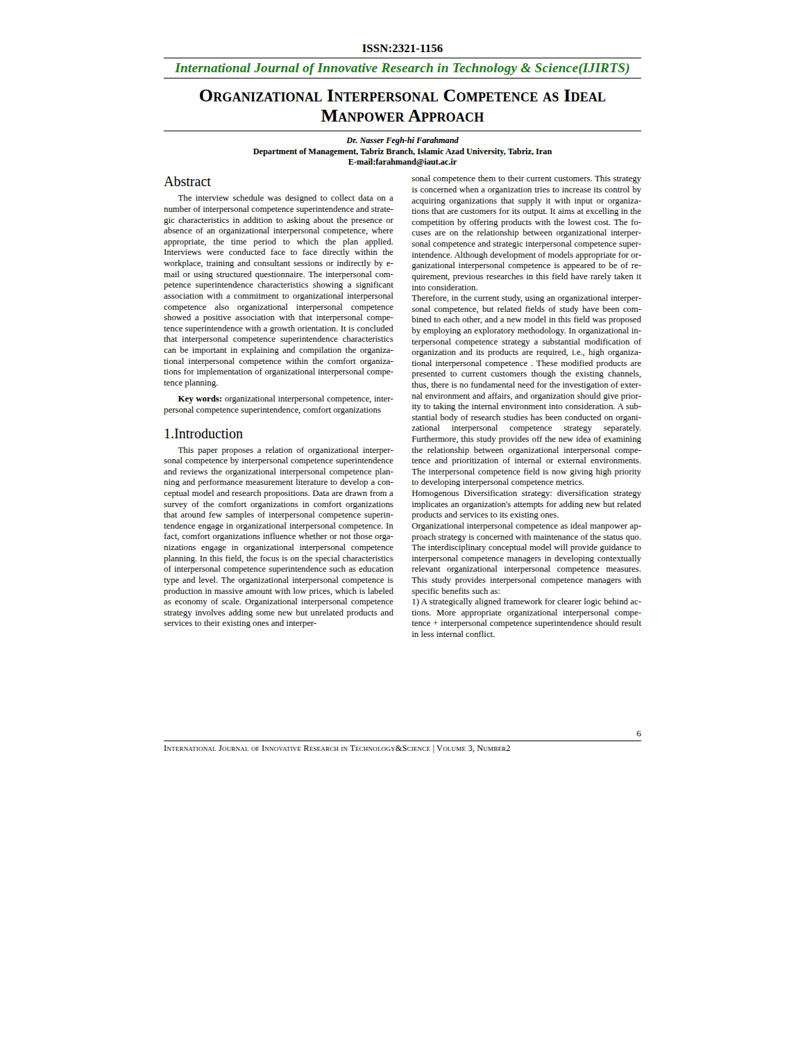ISSN:2321-1156
International Journal of Innovative Research in Technology & Science(IJIRTS)
Organizational Interpersonal Competence as Ideal Manpower Approach
Dr. Nasser Fegh-hi Farahmand
Department of Management, Tabriz Branch, Islamic Azad University, Tabriz, Iran
E-mail:farahmand@iaut.ac.ir
Abstract
The interview schedule was designed to collect data on a number of interpersonal competence superintendence and strategic characteristics in addition to asking about the presence or absence of an organizational interpersonal competence, where appropriate, the time period to which the plan applied. Interviews were conducted face to face directly within the workplace, training and consultant sessions or indirectly by e-mail or using structured questionnaire. The interpersonal competence superintendence characteristics showing a significant association with a commitment to organizational interpersonal competence also organizational interpersonal competence showed a positive association with that interpersonal competence superintendence with a growth orientation. It is concluded that interpersonal competence superintendence characteristics can be important in explaining and compilation the organizational interpersonal competence within the comfort organizations for implementation of organizational interpersonal competence planning.
Key words: organizational interpersonal competence, interpersonal competence superintendence, comfort organizations
1.Introduction
This paper proposes a relation of organizational interpersonal competence by interpersonal competence superintendence and reviews the organizational interpersonal competence planning and performance measurement literature to develop a conceptual model and research propositions. Data are drawn from a survey of the comfort organizations in comfort organizations that around few samples of interpersonal competence superintendence engage in organizational interpersonal competence. In fact, comfort organizations influence whether or not those organizations engage in organizational interpersonal competence planning. In this field, the focus is on the special characteristics of interpersonal competence superintendence such as education type and level. The organizational interpersonal competence is production in massive amount with low prices, which is labeled as economy of scale. Organizational interpersonal competence strategy involves adding some new but unrelated products and services to their existing ones and interper-
sonal competence them to their current customers. This strategy is concerned when a organization tries to increase its control by acquiring organizations that supply it with input or organizations that are customers for its output. It aims at excelling in the competition by offering products with the lowest cost. The focuses are on the relationship between organizational interpersonal competence and strategic interpersonal competence superintendence. Although development of models appropriate for organizational interpersonal competence is appeared to be of requirement, previous researches in this field have rarely taken it into consideration.
Therefore, in the current study, using an organizational interpersonal competence, but related fields of study have been combined to each other, and a new model in this field was proposed by employing an exploratory methodology. In organizational interpersonal competence strategy a substantial modification of organization and its products are required, i.e., high organizational interpersonal competence . These modified products are presented to current customers though the existing channels, thus, there is no fundamental need for the investigation of external environment and affairs, and organization should give priority to taking the internal environment into consideration. A substantial body of research studies has been conducted on organizational interpersonal competence strategy separately. Furthermore, this study provides off the new idea of examining the relationship between organizational interpersonal competence and prioritization of internal or external environments. The interpersonal competence field is now giving high priority to developing interpersonal competence metrics.
Homogenous Diversification strategy: diversification strategy implicates an organization's attempts for adding new but related products and services to its existing ones.
Organizational interpersonal competence as ideal manpower approach strategy is concerned with maintenance of the status quo. The interdisciplinary conceptual model will provide guidance to interpersonal competence managers in developing contextually relevant organizational interpersonal competence measures. This study provides interpersonal competence managers with specific benefits such as:
1) A strategically aligned framework for clearer logic behind actions. More appropriate organizational interpersonal competence + interpersonal competence superintendence should result in less internal conflict.
6
International Journal of Innovative Research in Technology&Science | Volume 3, Number2